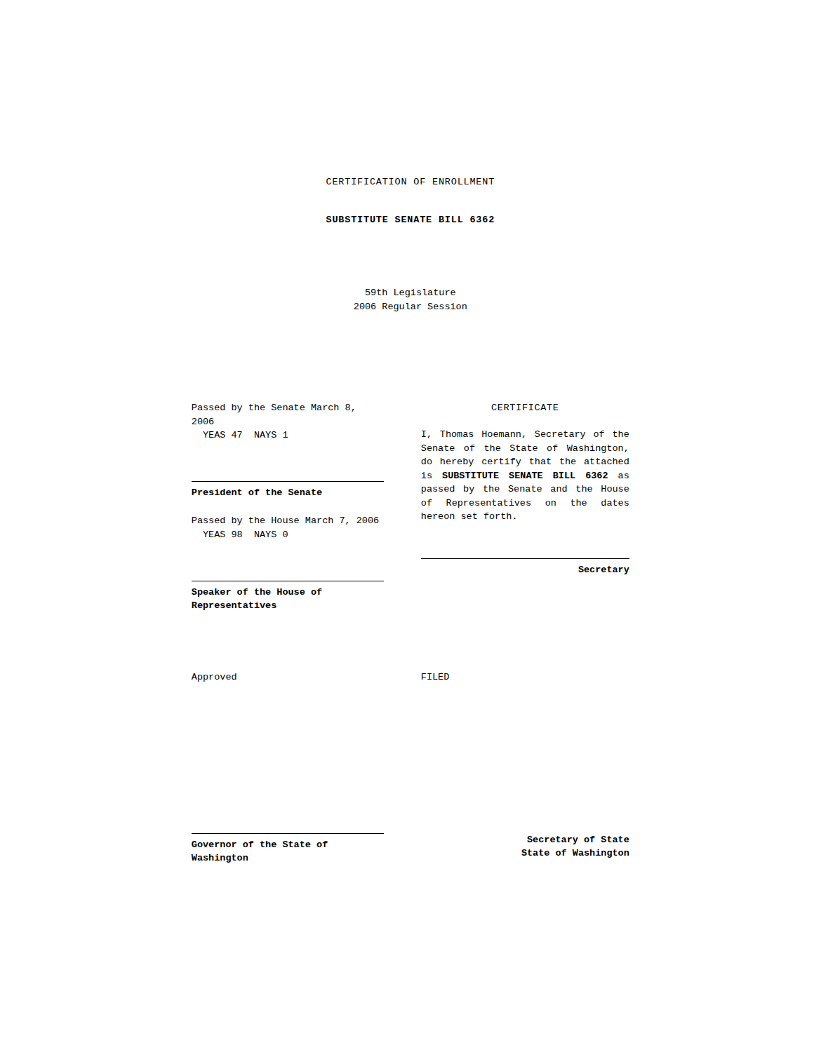CERTIFICATION OF ENROLLMENT
SUBSTITUTE SENATE BILL 6362
59th Legislature
2006 Regular Session
Passed by the Senate March 8, 2006
YEAS 47 NAYS 1
President of the Senate
Passed by the House March 7, 2006
YEAS 98 NAYS 0
Speaker of the House of Representatives
CERTIFICATE
I, Thomas Hoemann, Secretary of the Senate of the State of Washington, do hereby certify that the attached is SUBSTITUTE SENATE BILL 6362 as passed by the Senate and the House of Representatives on the dates hereon set forth.
Secretary
Approved
FILED
Governor of the State of Washington
Secretary of State
State of Washington